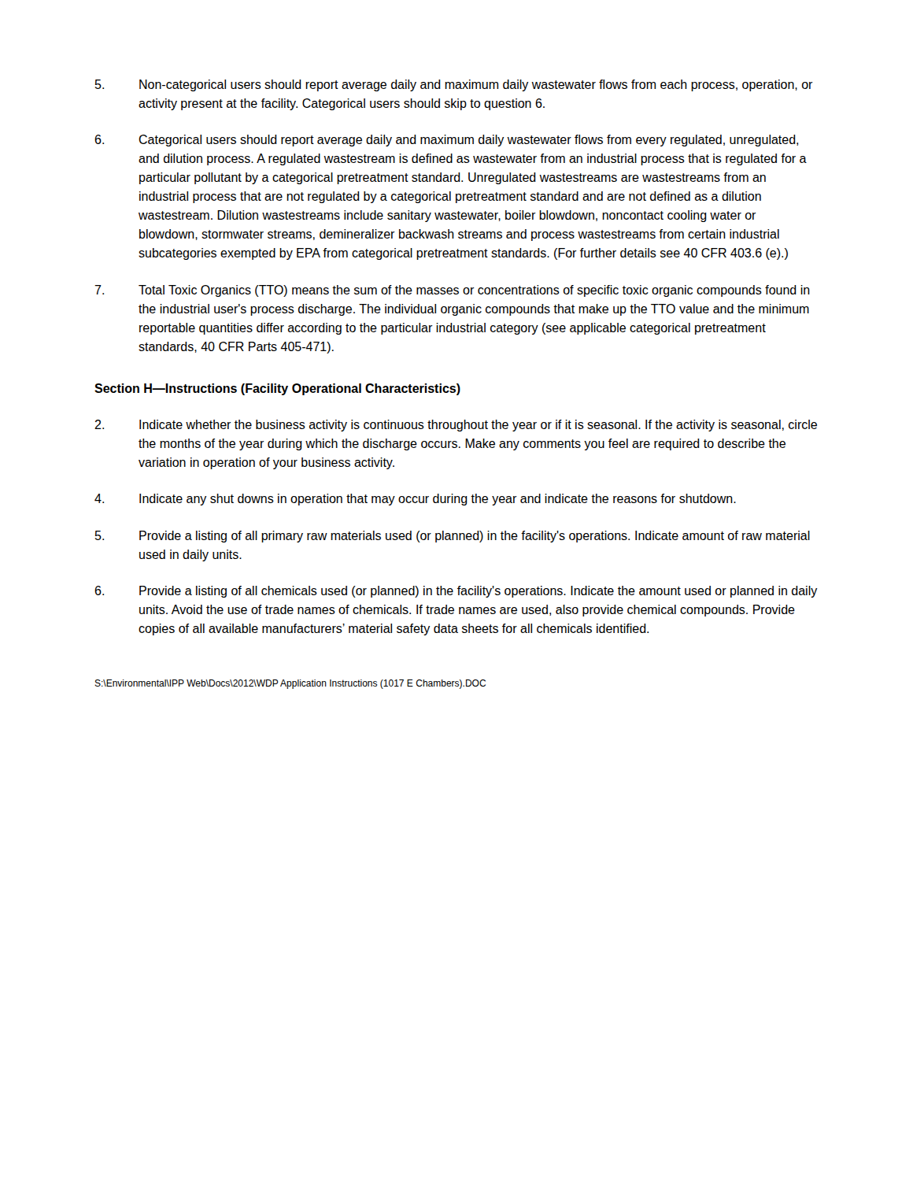5. Non-categorical users should report average daily and maximum daily wastewater flows from each process, operation, or activity present at the facility. Categorical users should skip to question 6.
6. Categorical users should report average daily and maximum daily wastewater flows from every regulated, unregulated, and dilution process. A regulated wastestream is defined as wastewater from an industrial process that is regulated for a particular pollutant by a categorical pretreatment standard. Unregulated wastestreams are wastestreams from an industrial process that are not regulated by a categorical pretreatment standard and are not defined as a dilution wastestream. Dilution wastestreams include sanitary wastewater, boiler blowdown, noncontact cooling water or blowdown, stormwater streams, demineralizer backwash streams and process wastestreams from certain industrial subcategories exempted by EPA from categorical pretreatment standards. (For further details see 40 CFR 403.6 (e).)
7. Total Toxic Organics (TTO) means the sum of the masses or concentrations of specific toxic organic compounds found in the industrial user's process discharge. The individual organic compounds that make up the TTO value and the minimum reportable quantities differ according to the particular industrial category (see applicable categorical pretreatment standards, 40 CFR Parts 405-471).
Section H—Instructions (Facility Operational Characteristics)
2. Indicate whether the business activity is continuous throughout the year or if it is seasonal. If the activity is seasonal, circle the months of the year during which the discharge occurs. Make any comments you feel are required to describe the variation in operation of your business activity.
4. Indicate any shut downs in operation that may occur during the year and indicate the reasons for shutdown.
5. Provide a listing of all primary raw materials used (or planned) in the facility's operations. Indicate amount of raw material used in daily units.
6. Provide a listing of all chemicals used (or planned) in the facility's operations. Indicate the amount used or planned in daily units. Avoid the use of trade names of chemicals. If trade names are used, also provide chemical compounds. Provide copies of all available manufacturers’ material safety data sheets for all chemicals identified.
S:\Environmental\IPP Web\Docs\2012\WDP Application Instructions (1017 E Chambers).DOC